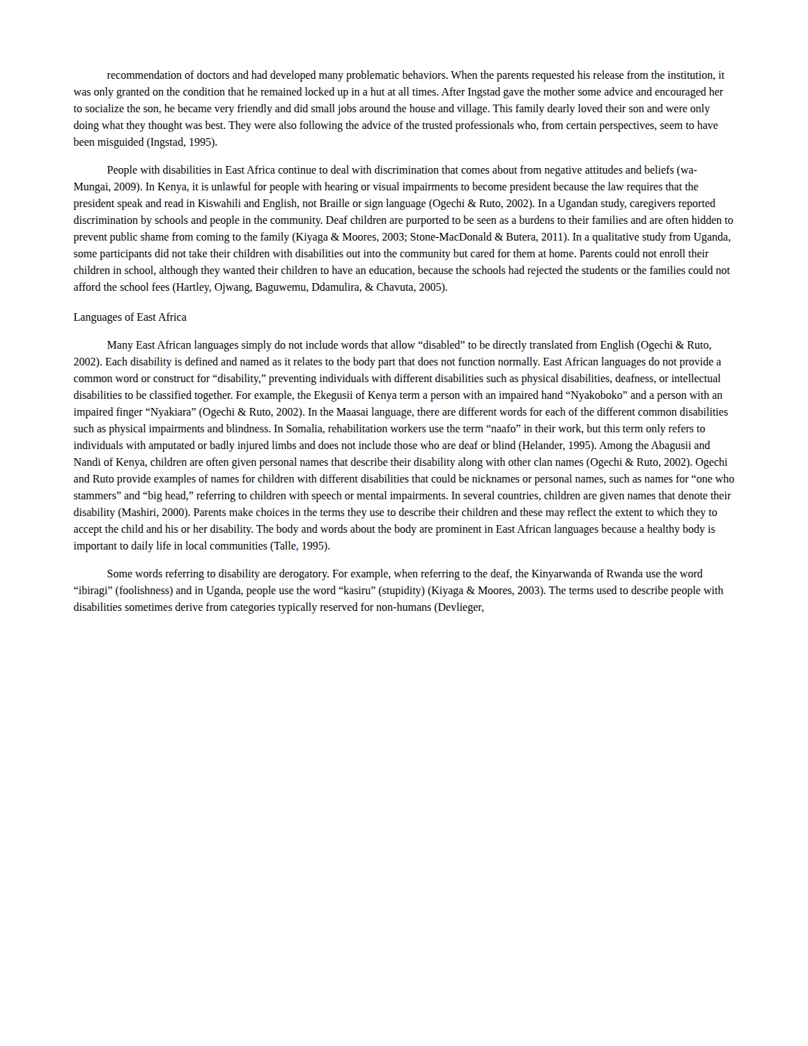recommendation of doctors and had developed many problematic behaviors. When the parents requested his release from the institution, it was only granted on the condition that he remained locked up in a hut at all times. After Ingstad gave the mother some advice and encouraged her to socialize the son, he became very friendly and did small jobs around the house and village. This family dearly loved their son and were only doing what they thought was best. They were also following the advice of the trusted professionals who, from certain perspectives, seem to have been misguided (Ingstad, 1995).
People with disabilities in East Africa continue to deal with discrimination that comes about from negative attitudes and beliefs (wa-Mungai, 2009). In Kenya, it is unlawful for people with hearing or visual impairments to become president because the law requires that the president speak and read in Kiswahili and English, not Braille or sign language (Ogechi & Ruto, 2002). In a Ugandan study, caregivers reported discrimination by schools and people in the community. Deaf children are purported to be seen as a burdens to their families and are often hidden to prevent public shame from coming to the family (Kiyaga & Moores, 2003; Stone-MacDonald & Butera, 2011). In a qualitative study from Uganda, some participants did not take their children with disabilities out into the community but cared for them at home. Parents could not enroll their children in school, although they wanted their children to have an education, because the schools had rejected the students or the families could not afford the school fees (Hartley, Ojwang, Baguwemu, Ddamulira, & Chavuta, 2005).
Languages of East Africa
Many East African languages simply do not include words that allow “disabled” to be directly translated from English (Ogechi & Ruto, 2002). Each disability is defined and named as it relates to the body part that does not function normally. East African languages do not provide a common word or construct for “disability,” preventing individuals with different disabilities such as physical disabilities, deafness, or intellectual disabilities to be classified together. For example, the Ekegusii of Kenya term a person with an impaired hand “Nyakoboko” and a person with an impaired finger “Nyakiara” (Ogechi & Ruto, 2002). In the Maasai language, there are different words for each of the different common disabilities such as physical impairments and blindness. In Somalia, rehabilitation workers use the term “naafo” in their work, but this term only refers to individuals with amputated or badly injured limbs and does not include those who are deaf or blind (Helander, 1995). Among the Abagusii and Nandi of Kenya, children are often given personal names that describe their disability along with other clan names (Ogechi & Ruto, 2002). Ogechi and Ruto provide examples of names for children with different disabilities that could be nicknames or personal names, such as names for “one who stammers” and “big head,” referring to children with speech or mental impairments. In several countries, children are given names that denote their disability (Mashiri, 2000). Parents make choices in the terms they use to describe their children and these may reflect the extent to which they to accept the child and his or her disability. The body and words about the body are prominent in East African languages because a healthy body is important to daily life in local communities (Talle, 1995).
Some words referring to disability are derogatory. For example, when referring to the deaf, the Kinyarwanda of Rwanda use the word “ibiragi” (foolishness) and in Uganda, people use the word “kasiru” (stupidity) (Kiyaga & Moores, 2003). The terms used to describe people with disabilities sometimes derive from categories typically reserved for non-humans (Devlieger,